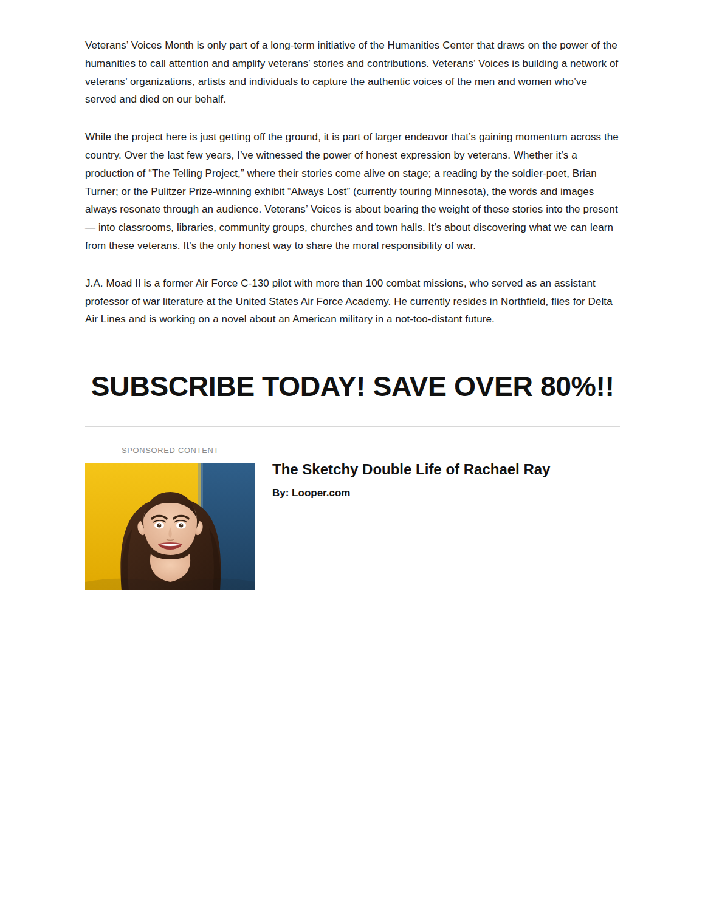Veterans’ Voices Month is only part of a long-term initiative of the Humanities Center that draws on the power of the humanities to call attention and amplify veterans’ stories and contributions. Veterans’ Voices is building a network of veterans’ organizations, artists and individuals to capture the authentic voices of the men and women who’ve served and died on our behalf.
While the project here is just getting off the ground, it is part of larger endeavor that’s gaining momentum across the country. Over the last few years, I’ve witnessed the power of honest expression by veterans. Whether it’s a production of “The Telling Project,” where their stories come alive on stage; a reading by the soldier-poet, Brian Turner; or the Pulitzer Prize-winning exhibit “Always Lost” (currently touring Minnesota), the words and images always resonate through an audience. Veterans’ Voices is about bearing the weight of these stories into the present — into classrooms, libraries, community groups, churches and town halls. It’s about discovering what we can learn from these veterans. It’s the only honest way to share the moral responsibility of war.
J.A. Moad II is a former Air Force C-130 pilot with more than 100 combat missions, who served as an assistant professor of war literature at the United States Air Force Academy. He currently resides in Northfield, flies for Delta Air Lines and is working on a novel about an American military in a not-too-distant future.
Subscribe today! Save over 80%!!
Sponsored Content
The Sketchy Double Life of Rachael Ray
By: Looper.com